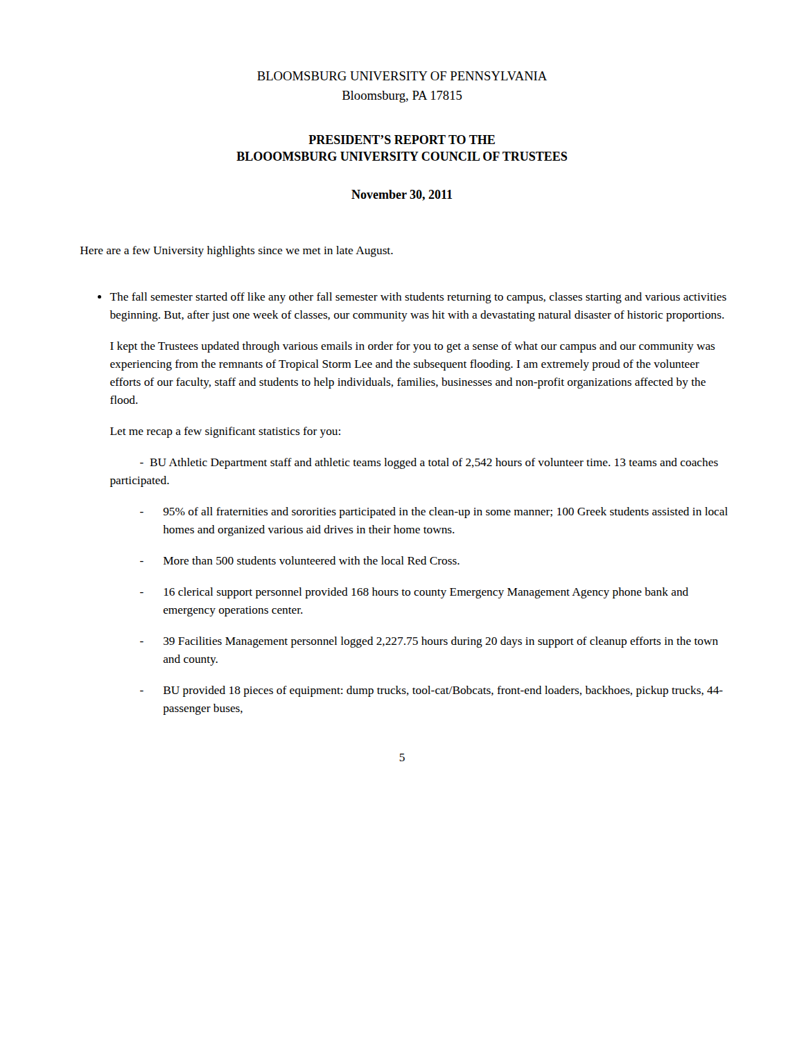BLOOMSBURG UNIVERSITY OF PENNSYLVANIA
Bloomsburg, PA 17815
PRESIDENT’S REPORT TO THE
BLOOOMSBURG UNIVERSITY COUNCIL OF TRUSTEES
November 30, 2011
Here are a few University highlights since we met in late August.
The fall semester started off like any other fall semester with students returning to campus, classes starting and various activities beginning. But, after just one week of classes, our community was hit with a devastating natural disaster of historic proportions.
I kept the Trustees updated through various emails in order for you to get a sense of what our campus and our community was experiencing from the remnants of Tropical Storm Lee and the subsequent flooding. I am extremely proud of the volunteer efforts of our faculty, staff and students to help individuals, families, businesses and non-profit organizations affected by the flood.
Let me recap a few significant statistics for you:
- BU Athletic Department staff and athletic teams logged a total of 2,542 hours of volunteer time. 13 teams and coaches participated.
95% of all fraternities and sororities participated in the clean-up in some manner; 100 Greek students assisted in local homes and organized various aid drives in their home towns.
More than 500 students volunteered with the local Red Cross.
16 clerical support personnel provided 168 hours to county Emergency Management Agency phone bank and emergency operations center.
39 Facilities Management personnel logged 2,227.75 hours during 20 days in support of cleanup efforts in the town and county.
BU provided 18 pieces of equipment: dump trucks, tool-cat/Bobcats, front-end loaders, backhoes, pickup trucks, 44-passenger buses,
5